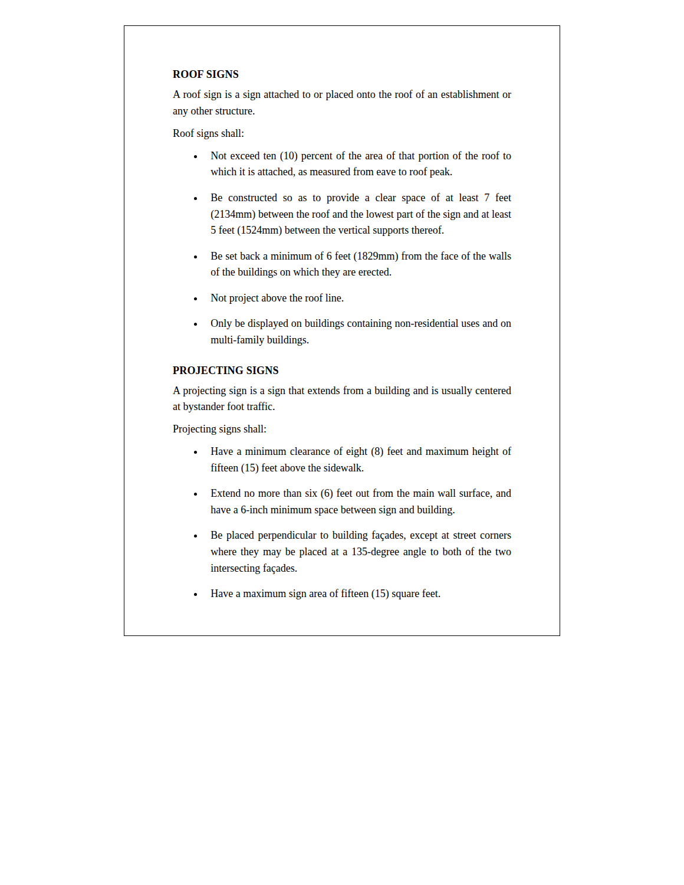ROOF SIGNS
A roof sign is a sign attached to or placed onto the roof of an establishment or any other structure.
Roof signs shall:
Not exceed ten (10) percent of the area of that portion of the roof to which it is attached, as measured from eave to roof peak.
Be constructed so as to provide a clear space of at least 7 feet (2134mm) between the roof and the lowest part of the sign and at least 5 feet (1524mm) between the vertical supports thereof.
Be set back a minimum of 6 feet (1829mm) from the face of the walls of the buildings on which they are erected.
Not project above the roof line.
Only be displayed on buildings containing non-residential uses and on multi-family buildings.
PROJECTING SIGNS
A projecting sign is a sign that extends from a building and is usually centered at bystander foot traffic.
Projecting signs shall:
Have a minimum clearance of eight (8) feet and maximum height of fifteen (15) feet above the sidewalk.
Extend no more than six (6) feet out from the main wall surface, and have a 6-inch minimum space between sign and building.
Be placed perpendicular to building façades, except at street corners where they may be placed at a 135-degree angle to both of the two intersecting façades.
Have a maximum sign area of fifteen (15) square feet.